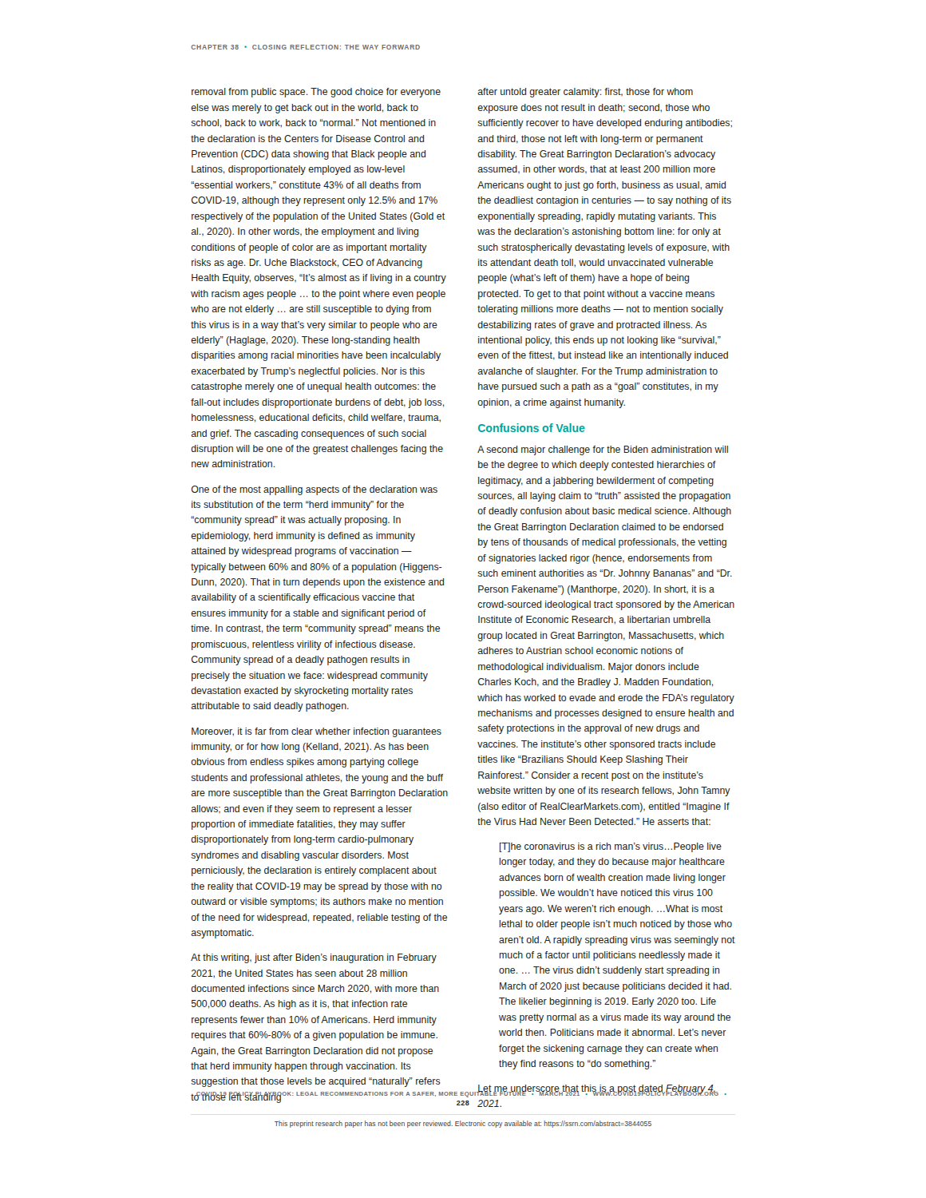Chapter 38 • Closing Reflection: The Way Forward
removal from public space. The good choice for everyone else was merely to get back out in the world, back to school, back to work, back to “normal.” Not mentioned in the declaration is the Centers for Disease Control and Prevention (CDC) data showing that Black people and Latinos, disproportionately employed as low-level “essential workers,” constitute 43% of all deaths from COVID-19, although they represent only 12.5% and 17% respectively of the population of the United States (Gold et al., 2020). In other words, the employment and living conditions of people of color are as important mortality risks as age. Dr. Uche Blackstock, CEO of Advancing Health Equity, observes, “It’s almost as if living in a country with racism ages people … to the point where even people who are not elderly … are still susceptible to dying from this virus is in a way that’s very similar to people who are elderly” (Haglage, 2020). These long-standing health disparities among racial minorities have been incalculably exacerbated by Trump’s neglectful policies. Nor is this catastrophe merely one of unequal health outcomes: the fall-out includes disproportionate burdens of debt, job loss, homelessness, educational deficits, child welfare, trauma, and grief. The cascading consequences of such social disruption will be one of the greatest challenges facing the new administration.
One of the most appalling aspects of the declaration was its substitution of the term “herd immunity” for the “community spread” it was actually proposing. In epidemiology, herd immunity is defined as immunity attained by widespread programs of vaccination — typically between 60% and 80% of a population (Higgens-Dunn, 2020). That in turn depends upon the existence and availability of a scientifically efficacious vaccine that ensures immunity for a stable and significant period of time. In contrast, the term “community spread” means the promiscuous, relentless virility of infectious disease. Community spread of a deadly pathogen results in precisely the situation we face: widespread community devastation exacted by skyrocketing mortality rates attributable to said deadly pathogen.
Moreover, it is far from clear whether infection guarantees immunity, or for how long (Kelland, 2021). As has been obvious from endless spikes among partying college students and professional athletes, the young and the buff are more susceptible than the Great Barrington Declaration allows; and even if they seem to represent a lesser proportion of immediate fatalities, they may suffer disproportionately from long-term cardio-pulmonary syndromes and disabling vascular disorders. Most perniciously, the declaration is entirely complacent about the reality that COVID-19 may be spread by those with no outward or visible symptoms; its authors make no mention of the need for widespread, repeated, reliable testing of the asymptomatic.
At this writing, just after Biden’s inauguration in February 2021, the United States has seen about 28 million documented infections since March 2020, with more than 500,000 deaths. As high as it is, that infection rate represents fewer than 10% of Americans. Herd immunity requires that 60%-80% of a given population be immune. Again, the Great Barrington Declaration did not propose that herd immunity happen through vaccination. Its suggestion that those levels be acquired “naturally” refers to those left standing
after untold greater calamity: first, those for whom exposure does not result in death; second, those who sufficiently recover to have developed enduring antibodies; and third, those not left with long-term or permanent disability. The Great Barrington Declaration’s advocacy assumed, in other words, that at least 200 million more Americans ought to just go forth, business as usual, amid the deadliest contagion in centuries — to say nothing of its exponentially spreading, rapidly mutating variants. This was the declaration’s astonishing bottom line: for only at such stratospherically devastating levels of exposure, with its attendant death toll, would unvaccinated vulnerable people (what’s left of them) have a hope of being protected. To get to that point without a vaccine means tolerating millions more deaths — not to mention socially destabilizing rates of grave and protracted illness. As intentional policy, this ends up not looking like “survival,” even of the fittest, but instead like an intentionally induced avalanche of slaughter. For the Trump administration to have pursued such a path as a “goal” constitutes, in my opinion, a crime against humanity.
Confusions of Value
A second major challenge for the Biden administration will be the degree to which deeply contested hierarchies of legitimacy, and a jabbering bewilderment of competing sources, all laying claim to “truth” assisted the propagation of deadly confusion about basic medical science. Although the Great Barrington Declaration claimed to be endorsed by tens of thousands of medical professionals, the vetting of signatories lacked rigor (hence, endorsements from such eminent authorities as “Dr. Johnny Bananas” and “Dr. Person Fakename”) (Manthorpe, 2020). In short, it is a crowd-sourced ideological tract sponsored by the American Institute of Economic Research, a libertarian umbrella group located in Great Barrington, Massachusetts, which adheres to Austrian school economic notions of methodological individualism. Major donors include Charles Koch, and the Bradley J. Madden Foundation, which has worked to evade and erode the FDA’s regulatory mechanisms and processes designed to ensure health and safety protections in the approval of new drugs and vaccines. The institute’s other sponsored tracts include titles like “Brazilians Should Keep Slashing Their Rainforest.” Consider a recent post on the institute’s website written by one of its research fellows, John Tamny (also editor of RealClearMarkets.com), entitled “Imagine If the Virus Had Never Been Detected.” He asserts that:
[T]he coronavirus is a rich man’s virus…People live longer today, and they do because major healthcare advances born of wealth creation made living longer possible. We wouldn’t have noticed this virus 100 years ago. We weren’t rich enough. …What is most lethal to older people isn’t much noticed by those who aren’t old. A rapidly spreading virus was seemingly not much of a factor until politicians needlessly made it one. … The virus didn’t suddenly start spreading in March of 2020 just because politicians decided it had. The likelier beginning is 2019. Early 2020 too. Life was pretty normal as a virus made its way around the world then. Politicians made it abnormal. Let’s never forget the sickening carnage they can create when they find reasons to “do something.”
Let me underscore that this is a post dated February 4, 2021.
COVID-19 Policy Playbook: Legal Recommendations for a Safer, More Equitable Future • March 2021 • www.covid19policyplaybook.org • 228
This preprint research paper has not been peer reviewed. Electronic copy available at: https://ssrn.com/abstract=3844055